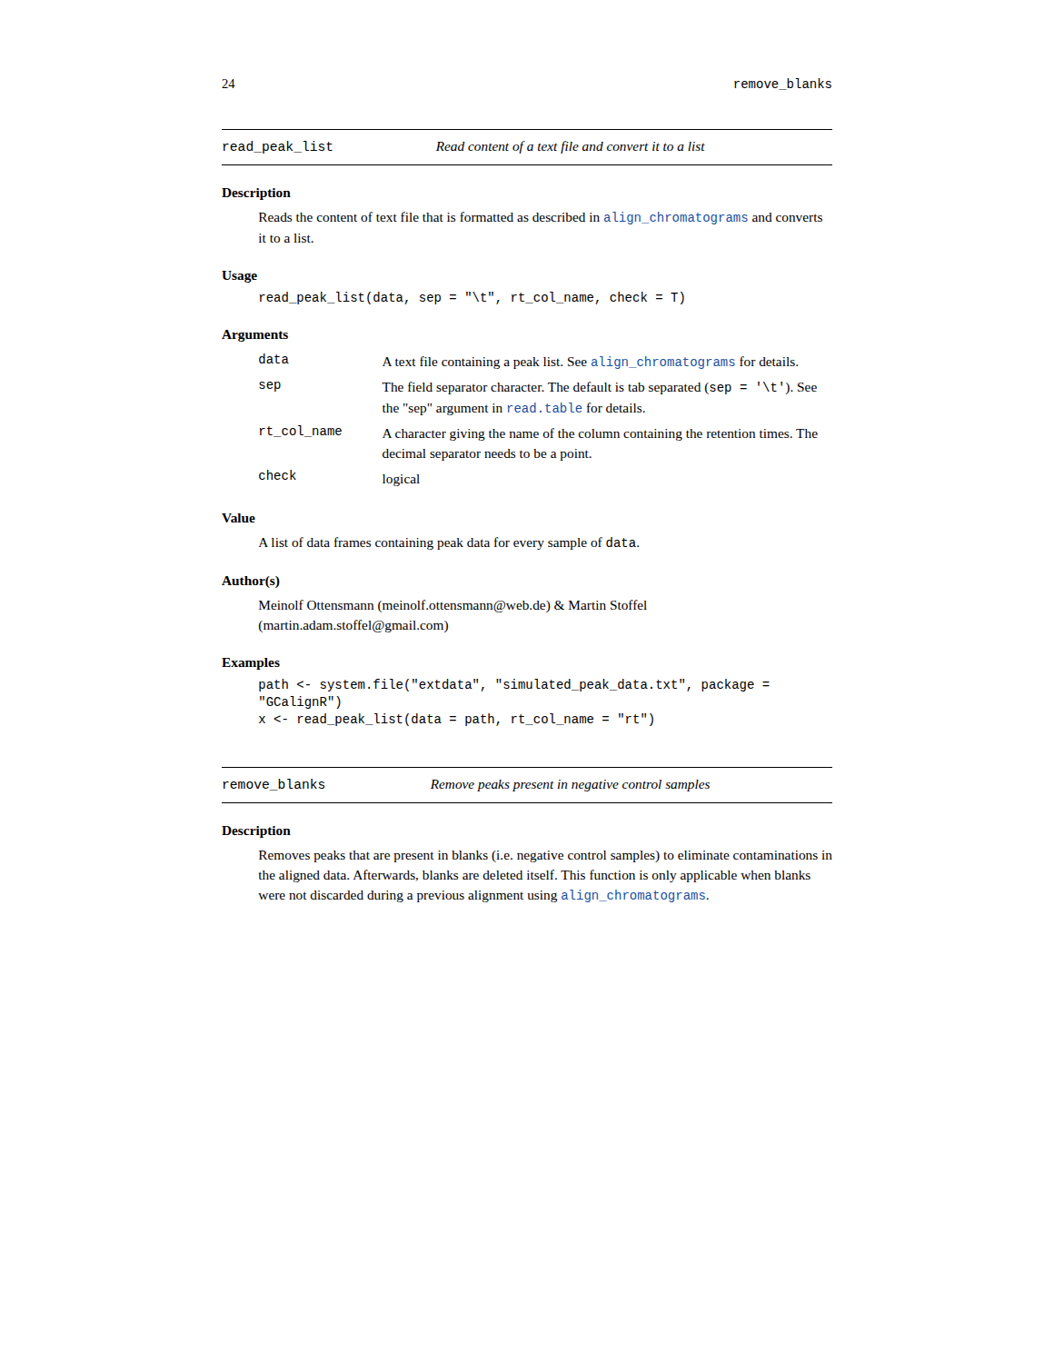24
remove_blanks
read_peak_list
Read content of a text file and convert it to a list
Description
Reads the content of text file that is formatted as described in align_chromatograms and converts it to a list.
Usage
read_peak_list(data, sep = "\t", rt_col_name, check = T)
Arguments
| data | A text file containing a peak list. See align_chromatograms for details. |
| sep | The field separator character. The default is tab separated ( sep = '\t' ). See the "sep" argument in read.table for details. |
| rt_col_name | A character giving the name of the column containing the retention times. The decimal separator needs to be a point. |
| check | logical |
Value
A list of data frames containing peak data for every sample of data.
Author(s)
Meinolf Ottensmann (meinolf.ottensmann@web.de) & Martin Stoffel (martin.adam.stoffel@gmail.com)
Examples
path <- system.file("extdata", "simulated_peak_data.txt", package = "GCalignR")
x <- read_peak_list(data = path, rt_col_name = "rt")
remove_blanks
Remove peaks present in negative control samples
Description
Removes peaks that are present in blanks (i.e. negative control samples) to eliminate contaminations in the aligned data. Afterwards, blanks are deleted itself. This function is only applicable when blanks were not discarded during a previous alignment using align_chromatograms.